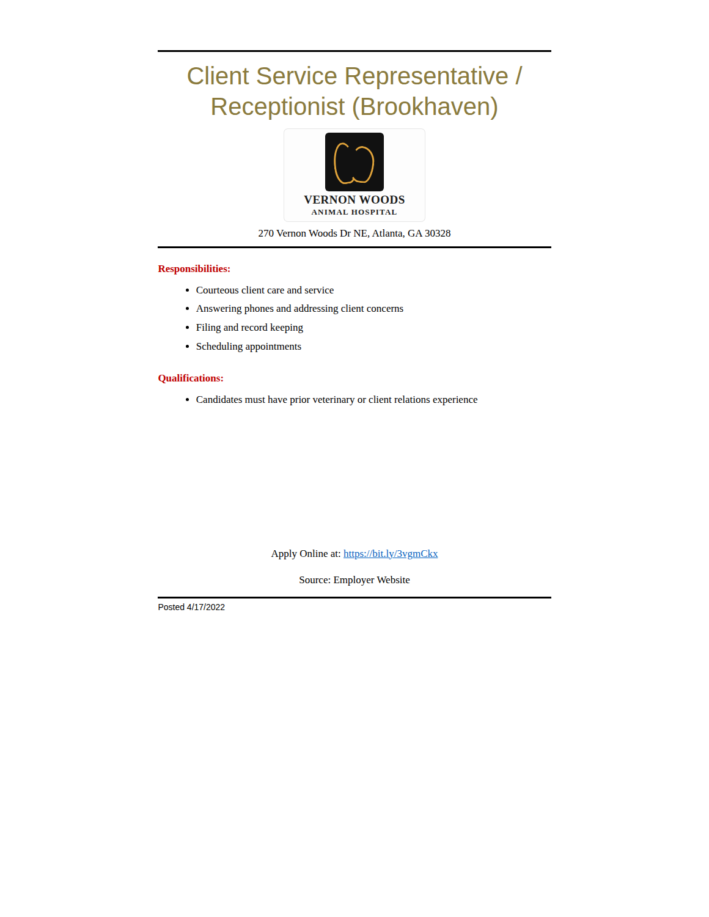Client Service Representative /
Receptionist (Brookhaven)
VERNON WOODS
ANIMAL HOSPITAL
270 Vernon Woods Dr NE, Atlanta, GA 30328
Responsibilities:
Courteous client care and service
Answering phones and addressing client concerns
Filing and record keeping
Scheduling appointments
Qualifications:
Candidates must have prior veterinary or client relations experience
Apply Online at: https://bit.ly/3vgmCkx
Source: Employer Website
Posted 4/17/2022